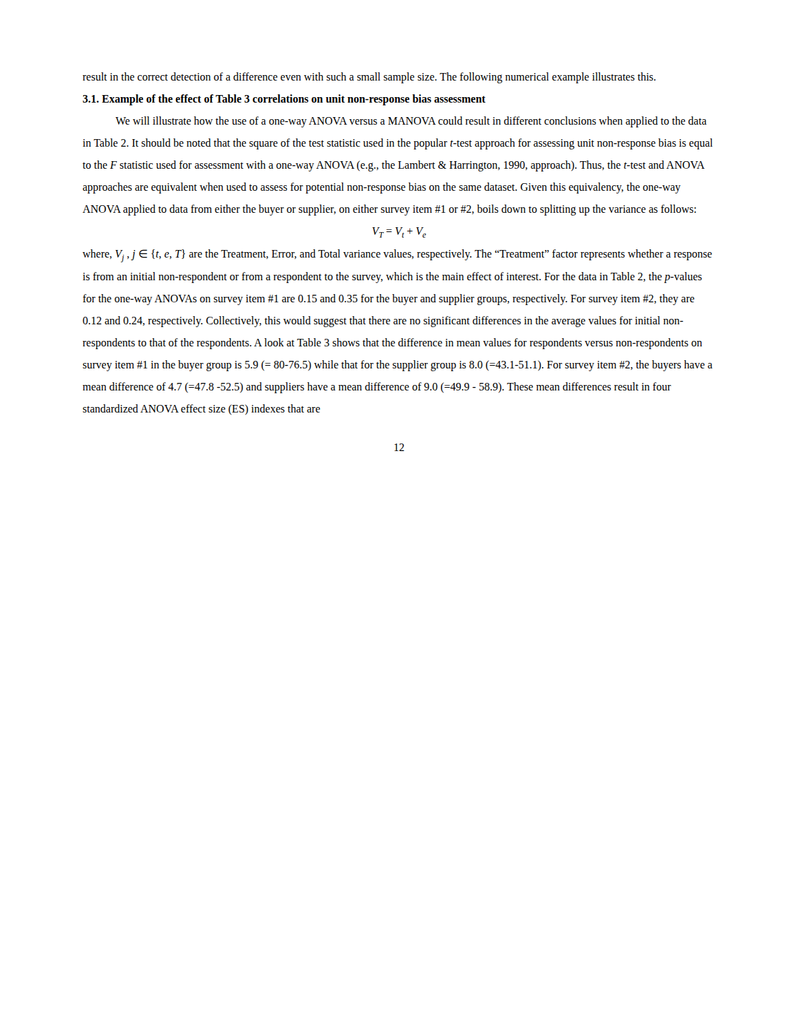result in the correct detection of a difference even with such a small sample size. The following numerical example illustrates this.
3.1. Example of the effect of Table 3 correlations on unit non-response bias assessment
We will illustrate how the use of a one-way ANOVA versus a MANOVA could result in different conclusions when applied to the data in Table 2. It should be noted that the square of the test statistic used in the popular t-test approach for assessing unit non-response bias is equal to the F statistic used for assessment with a one-way ANOVA (e.g., the Lambert & Harrington, 1990, approach). Thus, the t-test and ANOVA approaches are equivalent when used to assess for potential non-response bias on the same dataset. Given this equivalency, the one-way ANOVA applied to data from either the buyer or supplier, on either survey item #1 or #2, boils down to splitting up the variance as follows:
VT = Vt + Ve
where, Vj , j ∈ {t, e, T} are the Treatment, Error, and Total variance values, respectively. The “Treatment” factor represents whether a response is from an initial non-respondent or from a respondent to the survey, which is the main effect of interest. For the data in Table 2, the p-values for the one-way ANOVAs on survey item #1 are 0.15 and 0.35 for the buyer and supplier groups, respectively. For survey item #2, they are 0.12 and 0.24, respectively. Collectively, this would suggest that there are no significant differences in the average values for initial non-respondents to that of the respondents. A look at Table 3 shows that the difference in mean values for respondents versus non-respondents on survey item #1 in the buyer group is 5.9 (= 80-76.5) while that for the supplier group is 8.0 (=43.1-51.1). For survey item #2, the buyers have a mean difference of 4.7 (=47.8 -52.5) and suppliers have a mean difference of 9.0 (=49.9 - 58.9). These mean differences result in four standardized ANOVA effect size (ES) indexes that are
12